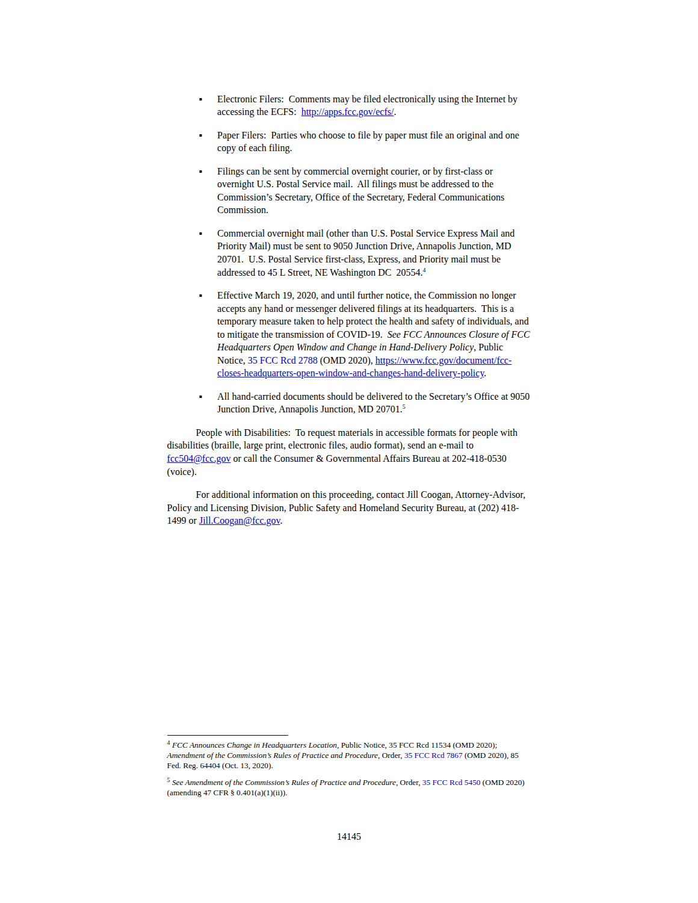Electronic Filers: Comments may be filed electronically using the Internet by accessing the ECFS: http://apps.fcc.gov/ecfs/.
Paper Filers: Parties who choose to file by paper must file an original and one copy of each filing.
Filings can be sent by commercial overnight courier, or by first-class or overnight U.S. Postal Service mail. All filings must be addressed to the Commission’s Secretary, Office of the Secretary, Federal Communications Commission.
Commercial overnight mail (other than U.S. Postal Service Express Mail and Priority Mail) must be sent to 9050 Junction Drive, Annapolis Junction, MD 20701. U.S. Postal Service first-class, Express, and Priority mail must be addressed to 45 L Street, NE Washington DC 20554.4
Effective March 19, 2020, and until further notice, the Commission no longer accepts any hand or messenger delivered filings at its headquarters. This is a temporary measure taken to help protect the health and safety of individuals, and to mitigate the transmission of COVID-19. See FCC Announces Closure of FCC Headquarters Open Window and Change in Hand-Delivery Policy, Public Notice, 35 FCC Rcd 2788 (OMD 2020), https://www.fcc.gov/document/fcc-closes-headquarters-open-window-and-changes-hand-delivery-policy.
All hand-carried documents should be delivered to the Secretary’s Office at 9050 Junction Drive, Annapolis Junction, MD 20701.5
People with Disabilities: To request materials in accessible formats for people with disabilities (braille, large print, electronic files, audio format), send an e-mail to fcc504@fcc.gov or call the Consumer & Governmental Affairs Bureau at 202-418-0530 (voice).
For additional information on this proceeding, contact Jill Coogan, Attorney-Advisor, Policy and Licensing Division, Public Safety and Homeland Security Bureau, at (202) 418-1499 or Jill.Coogan@fcc.gov.
4 FCC Announces Change in Headquarters Location, Public Notice, 35 FCC Rcd 11534 (OMD 2020); Amendment of the Commission’s Rules of Practice and Procedure, Order, 35 FCC Rcd 7867 (OMD 2020), 85 Fed. Reg. 64404 (Oct. 13, 2020).
5 See Amendment of the Commission’s Rules of Practice and Procedure, Order, 35 FCC Rcd 5450 (OMD 2020) (amending 47 CFR § 0.401(a)(1)(ii)).
14145